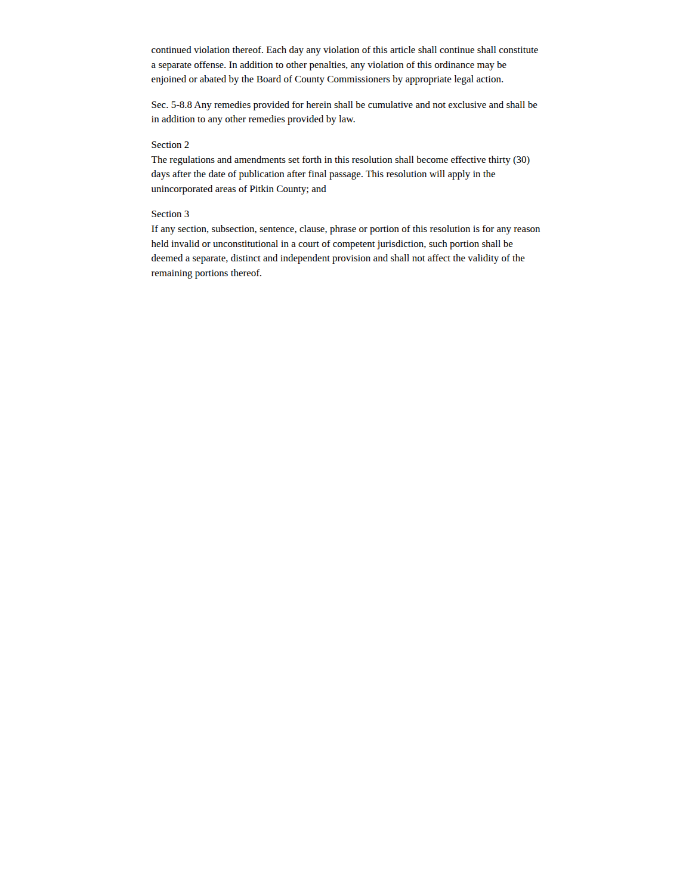continued violation thereof. Each day any violation of this article shall continue shall constitute a separate offense. In addition to other penalties, any violation of this ordinance may be enjoined or abated by the Board of County Commissioners by appropriate legal action.
Sec. 5-8.8 Any remedies provided for herein shall be cumulative and not exclusive and shall be in addition to any other remedies provided by law.
Section 2
The regulations and amendments set forth in this resolution shall become effective thirty (30) days after the date of publication after final passage. This resolution will apply in the unincorporated areas of Pitkin County; and
Section 3
If any section, subsection, sentence, clause, phrase or portion of this resolution is for any reason held invalid or unconstitutional in a court of competent jurisdiction, such portion shall be deemed a separate, distinct and independent provision and shall not affect the validity of the remaining portions thereof.